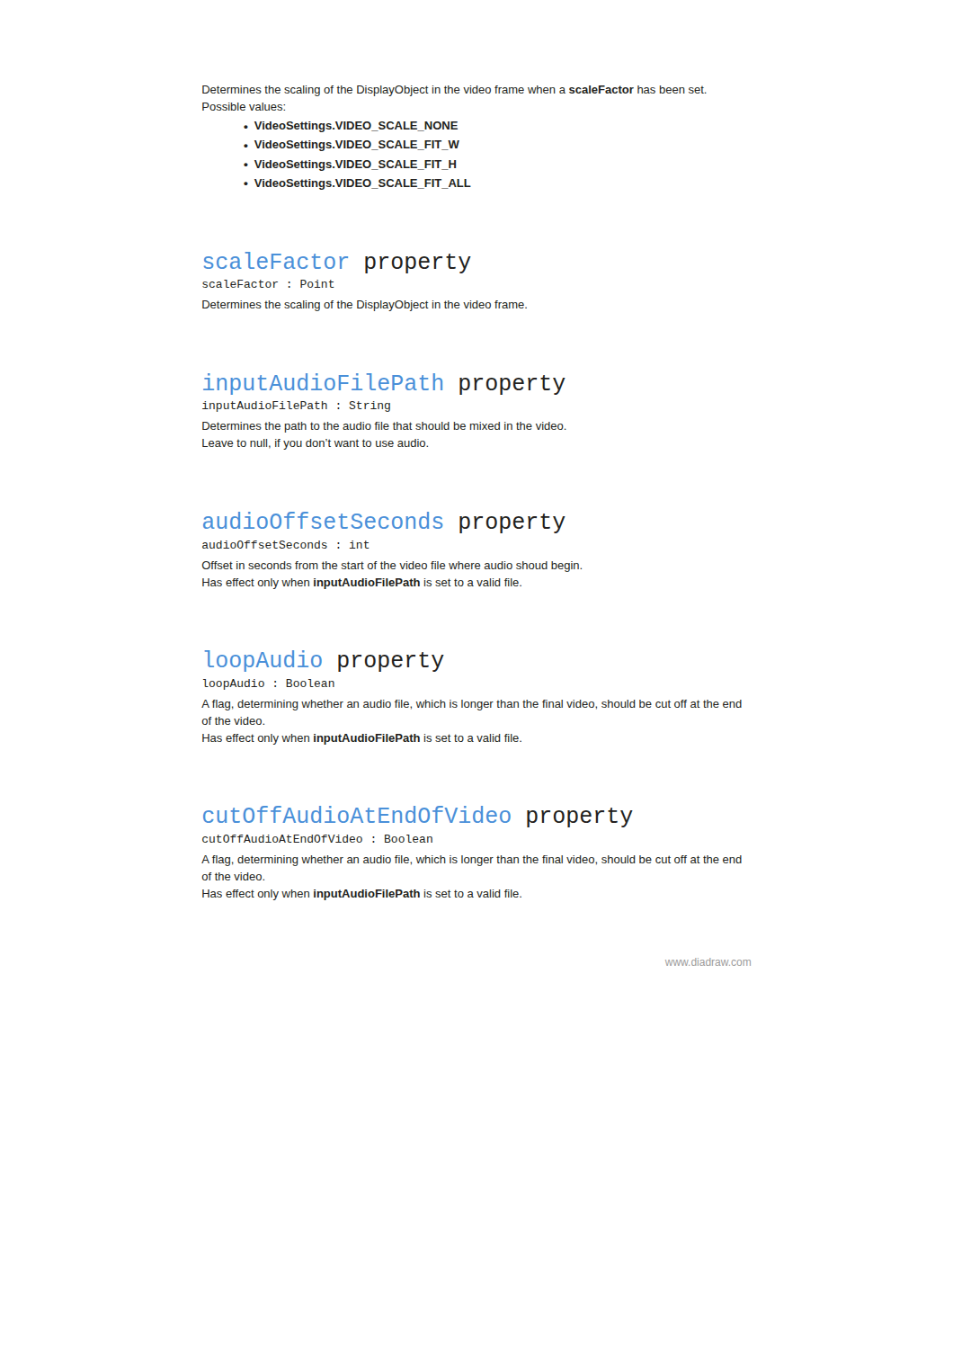Determines the scaling of the DisplayObject in the video frame when a scaleFactor has been set.
Possible values:
VideoSettings.VIDEO_SCALE_NONE
VideoSettings.VIDEO_SCALE_FIT_W
VideoSettings.VIDEO_SCALE_FIT_H
VideoSettings.VIDEO_SCALE_FIT_ALL
scaleFactor property
scaleFactor : Point
Determines the scaling of the DisplayObject in the video frame.
inputAudioFilePath property
inputAudioFilePath : String
Determines the path to the audio file that should be mixed in the video.
Leave to null, if you don’t want to use audio.
audioOffsetSeconds property
audioOffsetSeconds : int
Offset in seconds from the start of the video file where audio shoud begin.
Has effect only when inputAudioFilePath is set to a valid file.
loopAudio property
loopAudio : Boolean
A flag, determining whether an audio file, which is longer than the final video, should be cut off at the end of the video.
Has effect only when inputAudioFilePath is set to a valid file.
cutOffAudioAtEndOfVideo property
cutOffAudioAtEndOfVideo : Boolean
A flag, determining whether an audio file, which is longer than the final video, should be cut off at the end of the video.
Has effect only when inputAudioFilePath is set to a valid file.
www.diadraw.com